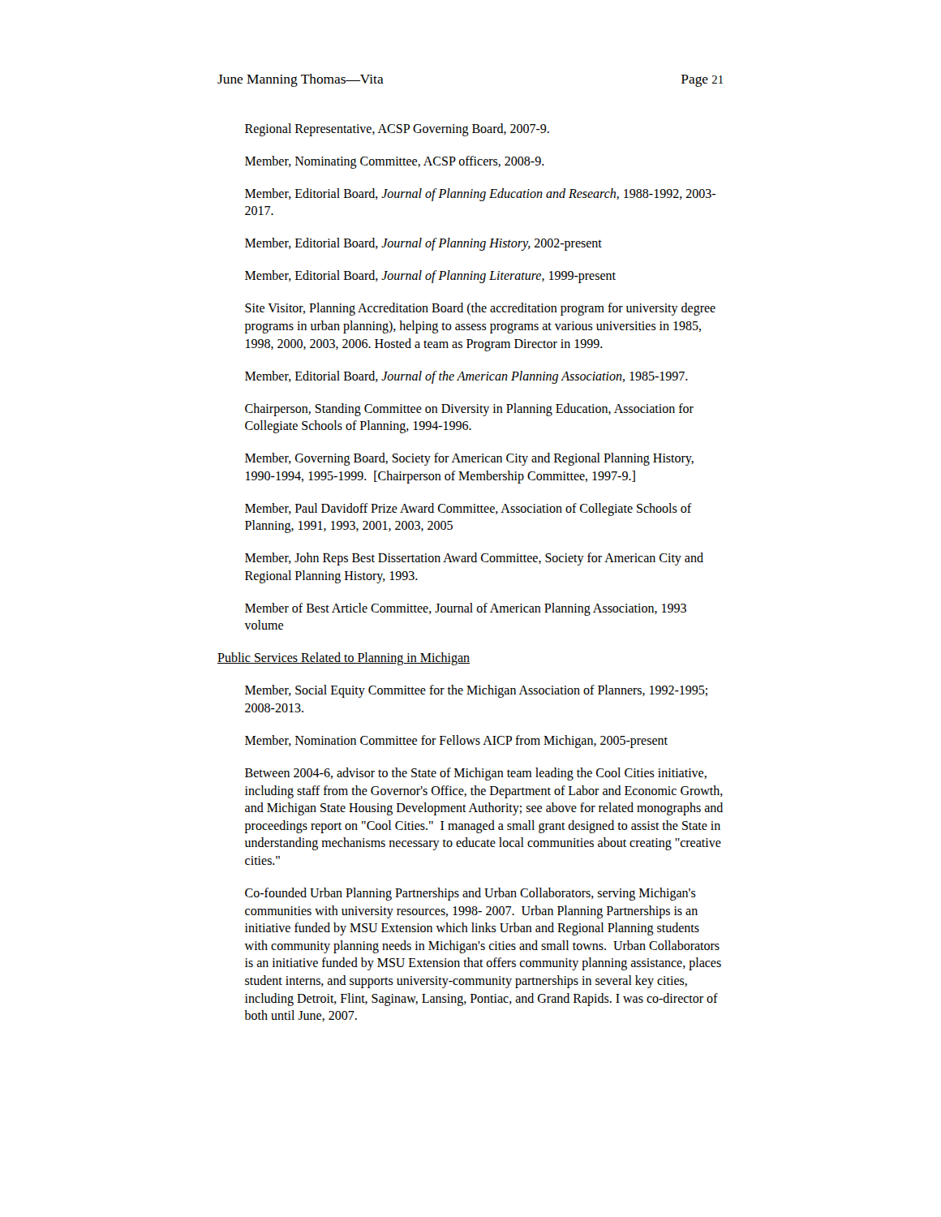June Manning Thomas—Vita Page 21
Regional Representative, ACSP Governing Board, 2007-9.
Member, Nominating Committee, ACSP officers, 2008-9.
Member, Editorial Board, Journal of Planning Education and Research, 1988-1992, 2003-2017.
Member, Editorial Board, Journal of Planning History, 2002-present
Member, Editorial Board, Journal of Planning Literature, 1999-present
Site Visitor, Planning Accreditation Board (the accreditation program for university degree programs in urban planning), helping to assess programs at various universities in 1985, 1998, 2000, 2003, 2006. Hosted a team as Program Director in 1999.
Member, Editorial Board, Journal of the American Planning Association, 1985-1997.
Chairperson, Standing Committee on Diversity in Planning Education, Association for Collegiate Schools of Planning, 1994-1996.
Member, Governing Board, Society for American City and Regional Planning History, 1990-1994, 1995-1999. [Chairperson of Membership Committee, 1997-9.]
Member, Paul Davidoff Prize Award Committee, Association of Collegiate Schools of Planning, 1991, 1993, 2001, 2003, 2005
Member, John Reps Best Dissertation Award Committee, Society for American City and Regional Planning History, 1993.
Member of Best Article Committee, Journal of American Planning Association, 1993 volume
Public Services Related to Planning in Michigan
Member, Social Equity Committee for the Michigan Association of Planners, 1992-1995; 2008-2013.
Member, Nomination Committee for Fellows AICP from Michigan, 2005-present
Between 2004-6, advisor to the State of Michigan team leading the Cool Cities initiative, including staff from the Governor's Office, the Department of Labor and Economic Growth, and Michigan State Housing Development Authority; see above for related monographs and proceedings report on "Cool Cities." I managed a small grant designed to assist the State in understanding mechanisms necessary to educate local communities about creating "creative cities."
Co-founded Urban Planning Partnerships and Urban Collaborators, serving Michigan's communities with university resources, 1998- 2007. Urban Planning Partnerships is an initiative funded by MSU Extension which links Urban and Regional Planning students with community planning needs in Michigan's cities and small towns. Urban Collaborators is an initiative funded by MSU Extension that offers community planning assistance, places student interns, and supports university-community partnerships in several key cities, including Detroit, Flint, Saginaw, Lansing, Pontiac, and Grand Rapids. I was co-director of both until June, 2007.